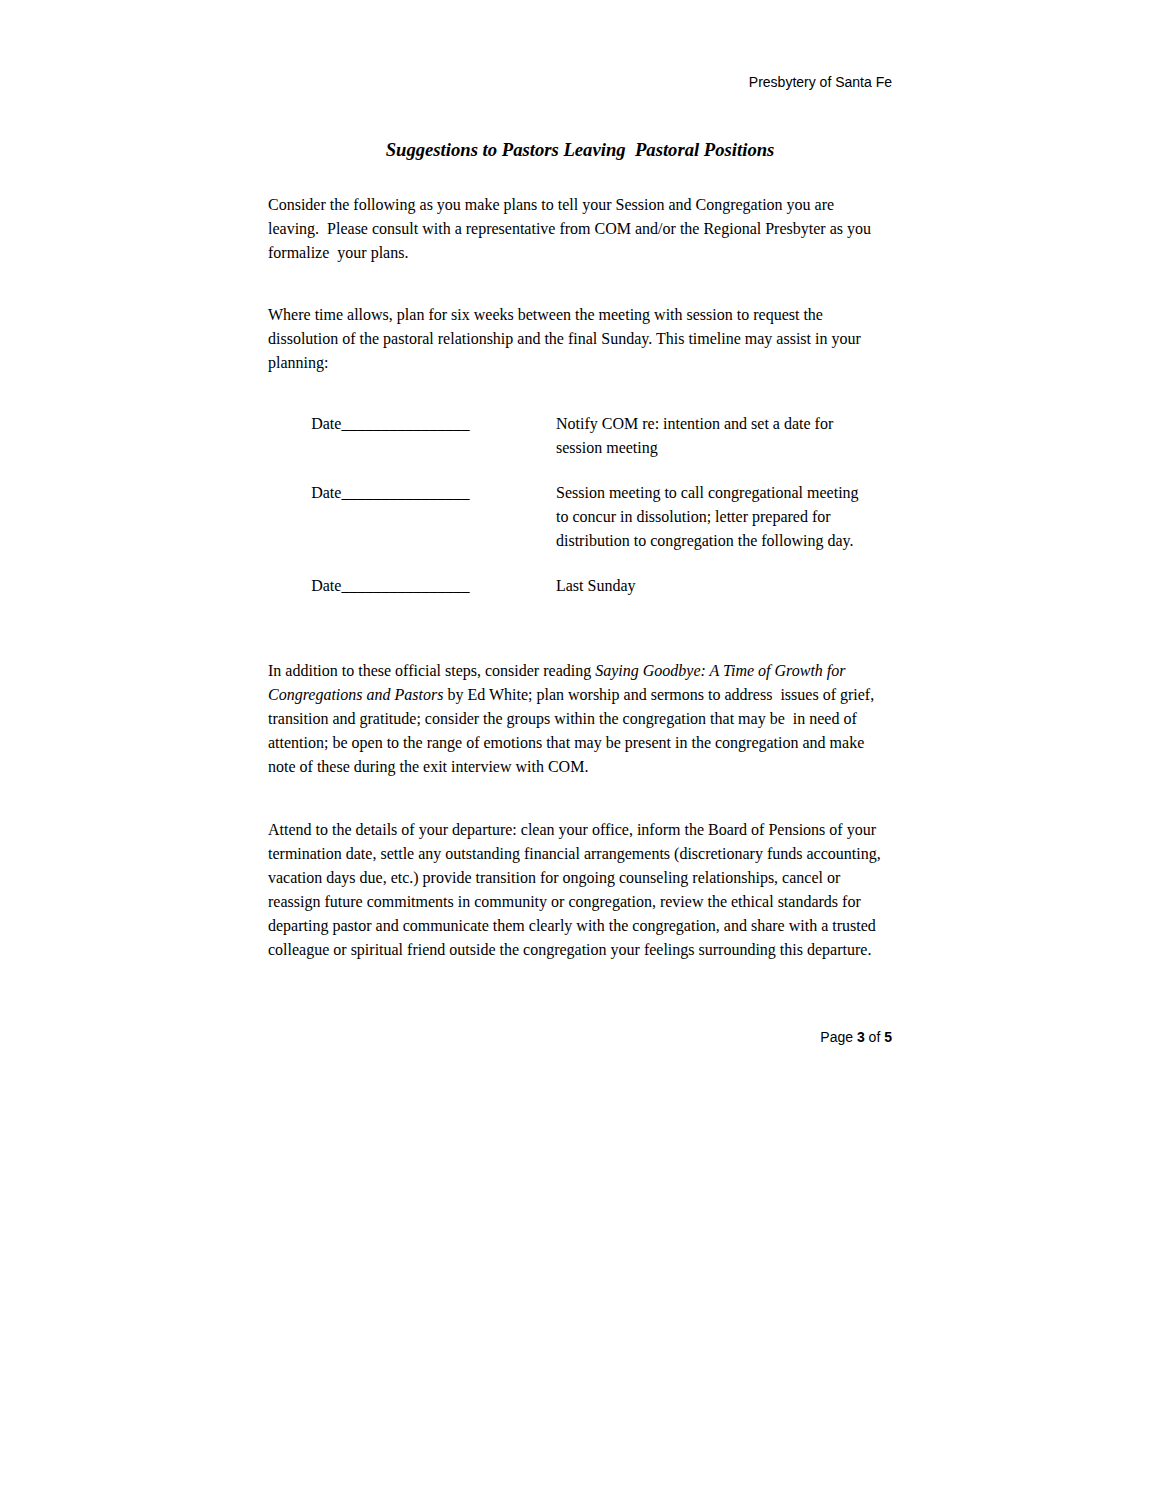Presbytery of Santa Fe
Suggestions to Pastors Leaving Pastoral Positions
Consider the following as you make plans to tell your Session and Congregation you are leaving. Please consult with a representative from COM and/or the Regional Presbyter as you formalize your plans.
Where time allows, plan for six weeks between the meeting with session to request the dissolution of the pastoral relationship and the final Sunday. This timeline may assist in your planning:
| Date________________ | Notify COM re: intention and set a date for session meeting |
| Date________________ | Session meeting to call congregational meeting to concur in dissolution; letter prepared for distribution to congregation the following day. |
| Date________________ | Last Sunday |
In addition to these official steps, consider reading Saying Goodbye: A Time of Growth for Congregations and Pastors by Ed White; plan worship and sermons to address issues of grief, transition and gratitude; consider the groups within the congregation that may be in need of attention; be open to the range of emotions that may be present in the congregation and make note of these during the exit interview with COM.
Attend to the details of your departure: clean your office, inform the Board of Pensions of your termination date, settle any outstanding financial arrangements (discretionary funds accounting, vacation days due, etc.) provide transition for ongoing counseling relationships, cancel or reassign future commitments in community or congregation, review the ethical standards for departing pastor and communicate them clearly with the congregation, and share with a trusted colleague or spiritual friend outside the congregation your feelings surrounding this departure.
Page 3 of 5